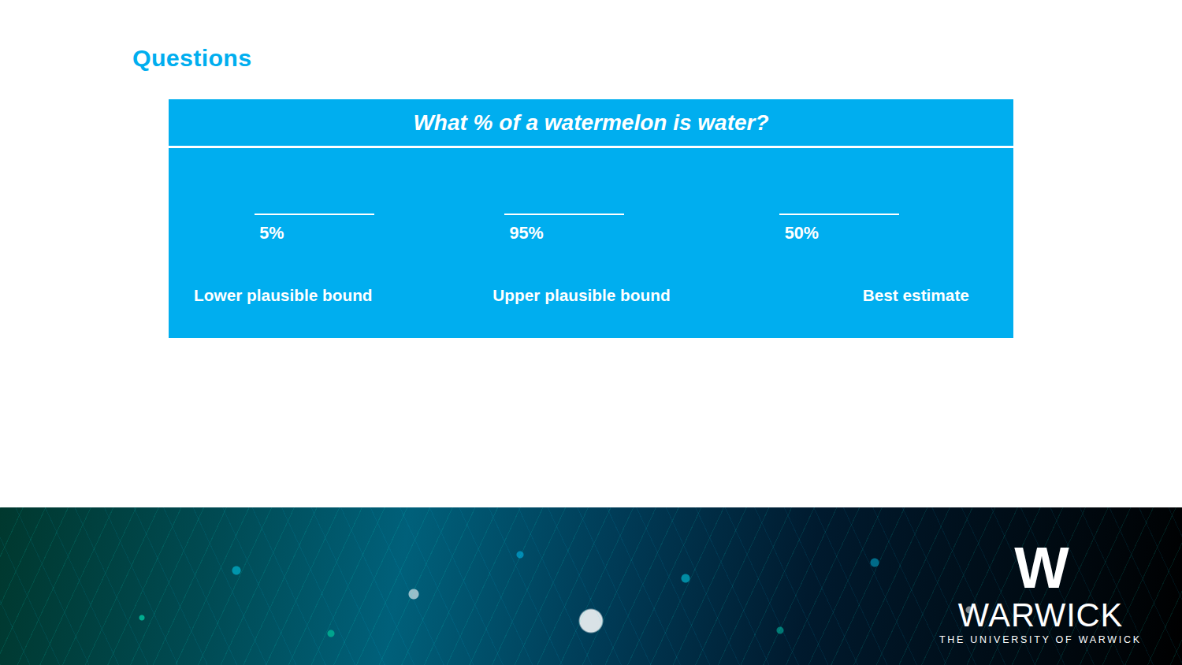Questions
What % of a watermelon is water?
5%
95%
50%
Lower plausible bound Upper plausible bound Best estimate
W WARWICK THE UNIVERSITY OF WARWICK